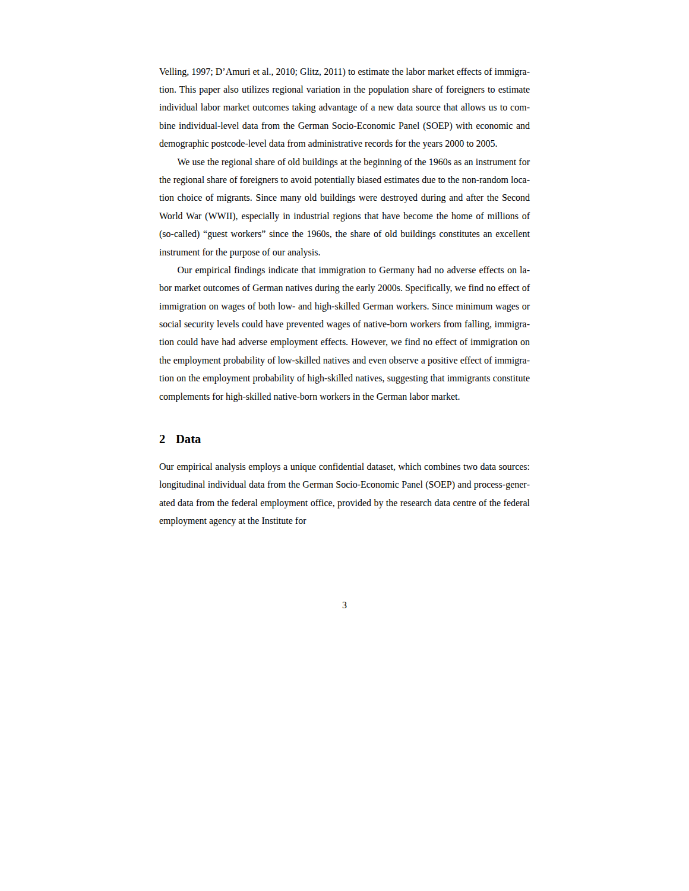Velling, 1997; D’Amuri et al., 2010; Glitz, 2011) to estimate the labor market effects of immigration. This paper also utilizes regional variation in the population share of foreigners to estimate individual labor market outcomes taking advantage of a new data source that allows us to combine individual-level data from the German Socio-Economic Panel (SOEP) with economic and demographic postcode-level data from administrative records for the years 2000 to 2005.
We use the regional share of old buildings at the beginning of the 1960s as an instrument for the regional share of foreigners to avoid potentially biased estimates due to the non-random location choice of migrants. Since many old buildings were destroyed during and after the Second World War (WWII), especially in industrial regions that have become the home of millions of (so-called) “guest workers” since the 1960s, the share of old buildings constitutes an excellent instrument for the purpose of our analysis.
Our empirical findings indicate that immigration to Germany had no adverse effects on labor market outcomes of German natives during the early 2000s. Specifically, we find no effect of immigration on wages of both low- and high-skilled German workers. Since minimum wages or social security levels could have prevented wages of native-born workers from falling, immigration could have had adverse employment effects. However, we find no effect of immigration on the employment probability of low-skilled natives and even observe a positive effect of immigration on the employment probability of high-skilled natives, suggesting that immigrants constitute complements for high-skilled native-born workers in the German labor market.
2 Data
Our empirical analysis employs a unique confidential dataset, which combines two data sources: longitudinal individual data from the German Socio-Economic Panel (SOEP) and process-generated data from the federal employment office, provided by the research data centre of the federal employment agency at the Institute for
3